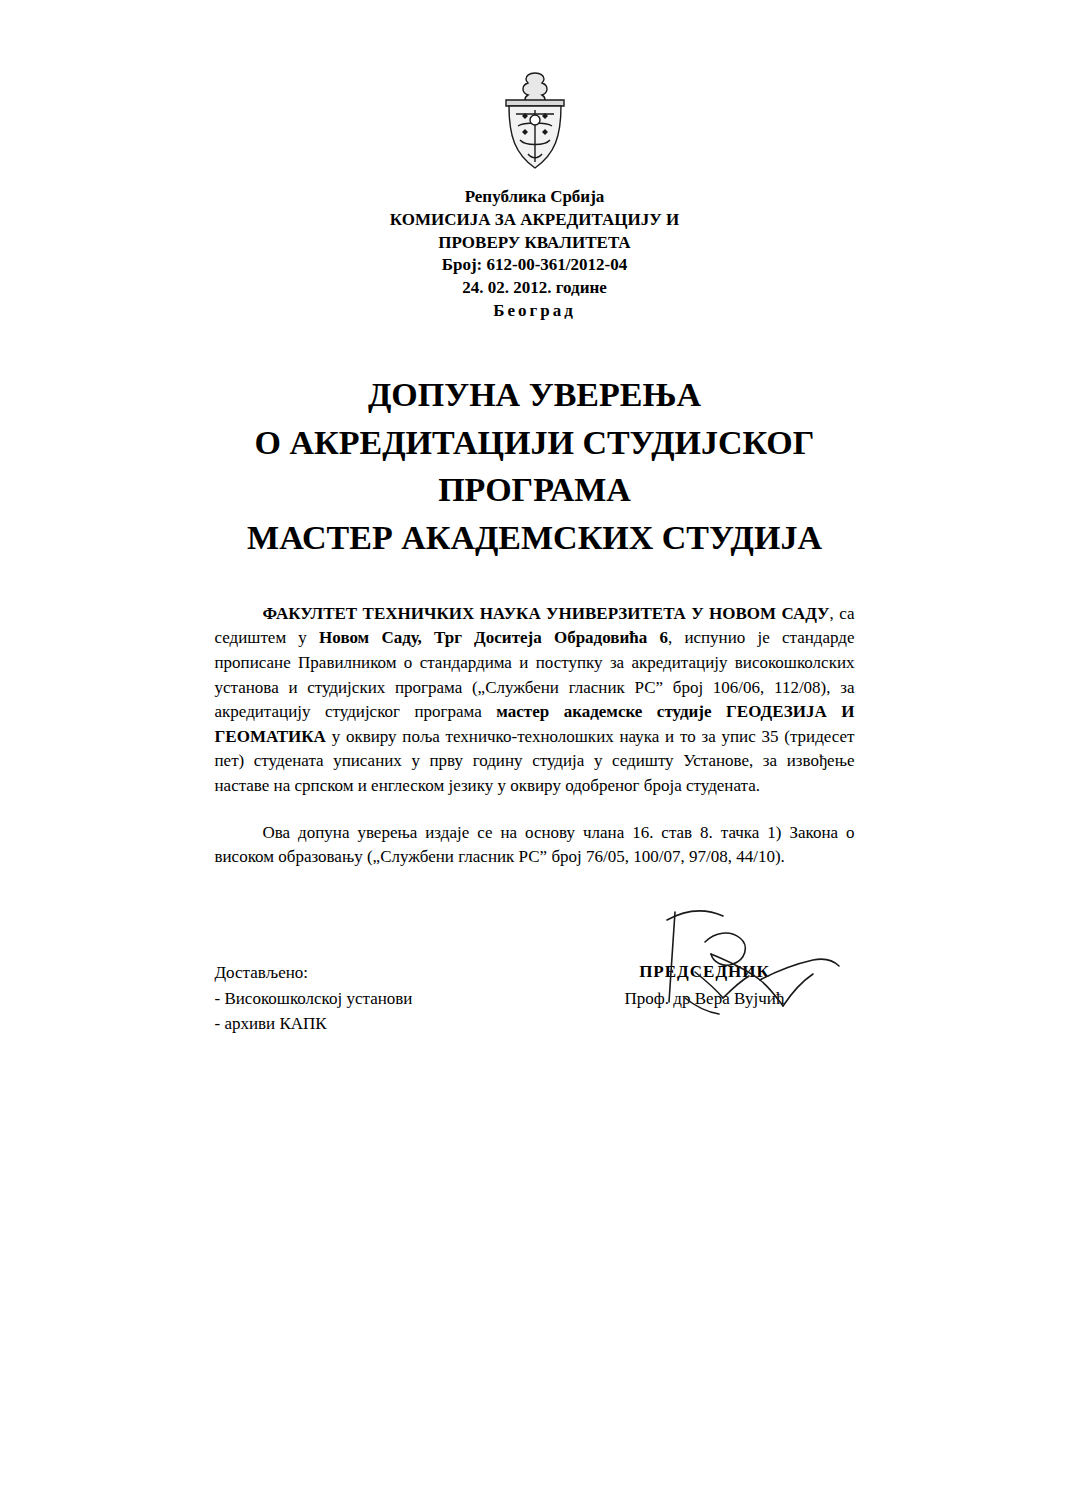Република Србија КОМИСИЈА ЗА АКРЕДИТАЦИЈУ И ПРОВЕРУ КВАЛИТЕТА Број: 612-00-361/2012-04 24. 02. 2012. године Београд
ДОПУНА УВЕРЕЊА О АКРЕДИТАЦИЈИ СТУДИЈСКОГ ПРОГРАМА МАСТЕР АКАДЕМСКИХ СТУДИЈА
ФАКУЛТЕТ ТЕХНИЧКИХ НАУКА УНИВЕРЗИТЕТА У НОВОМ САДУ, са седиштем у Новом Саду, Трг Доситеја Обрадовића 6, испунио је стандарде прописане Правилником о стандардима и поступку за акредитацију високошколских установа и студијских програма („Службени гласник РС” број 106/06, 112/08), за акредитацију студијског програма мастер академске студије ГЕОДЕЗИЈА И ГЕОМАТИКА у оквиру поља техничко-технолошких наука и то за упис 35 (тридесет пет) студената уписаних у прву годину студија у седишту Установе, за извођење наставе на српском и енглеском језику у оквиру одобреног броја студената.
Ова допуна уверења издаје се на основу члана 16. став 8. тачка 1) Закона о високом образовању („Службени гласник РС” број 76/05, 100/07, 97/08, 44/10).
Достављено:
- Високошколској установи
- архиви КАПК
ПРЕДСЕДНИК
Проф. др Вера Вујчић